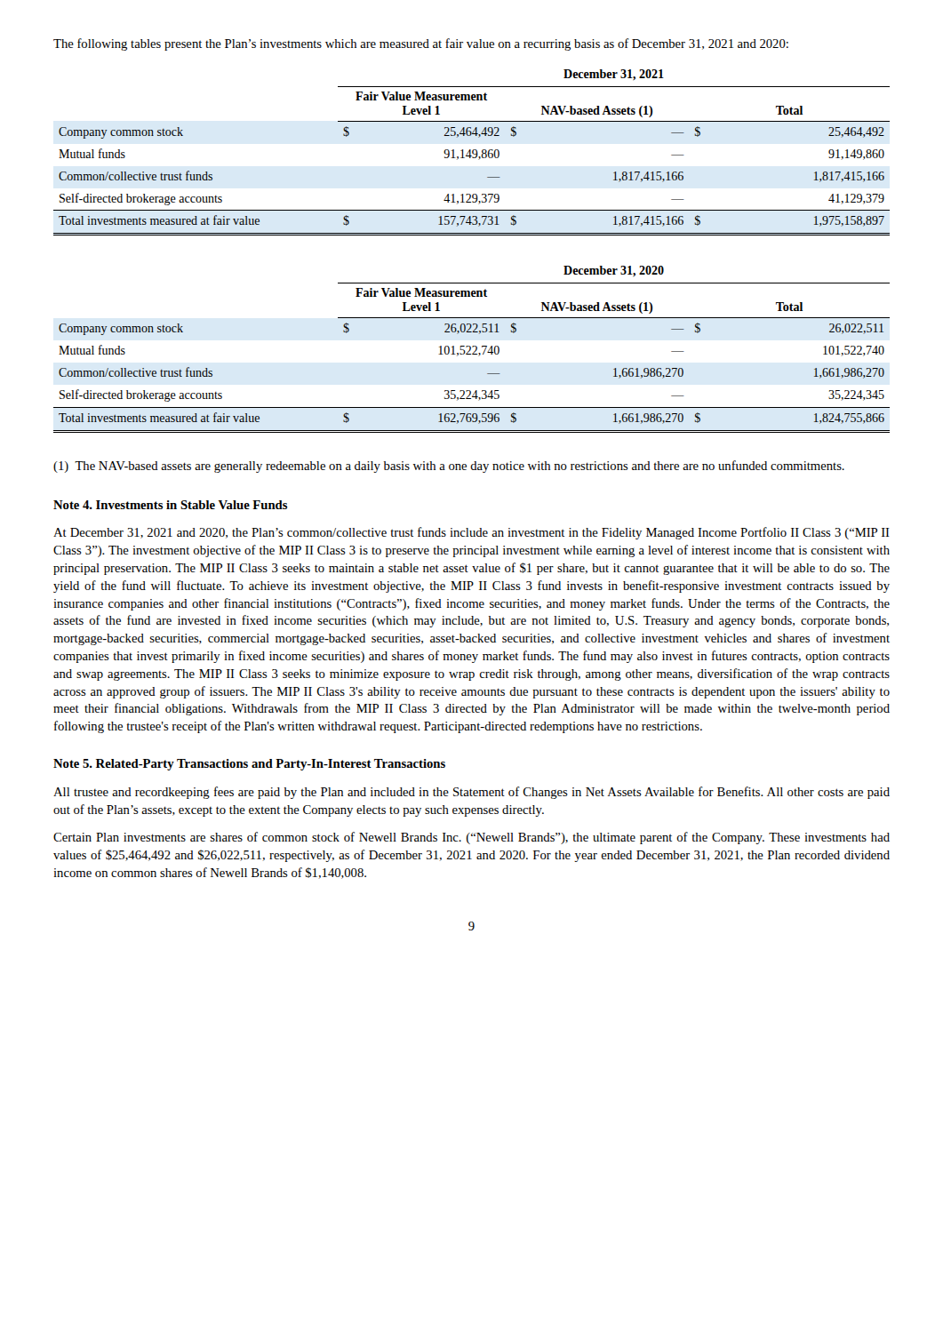The following tables present the Plan’s investments which are measured at fair value on a recurring basis as of December 31, 2021 and 2020:
| | December 31, 2021 |
| | Fair Value Measurement Level 1 | NAV-based Assets (1) | Total |
| Company common stock | $ | 25,464,492 | $ | — | $ | 25,464,492 |
| Mutual funds | | 91,149,860 | | — | | 91,149,860 |
| Common/collective trust funds | | — | | 1,817,415,166 | | 1,817,415,166 |
| Self-directed brokerage accounts | | 41,129,379 | | — | | 41,129,379 |
| Total investments measured at fair value | $ | 157,743,731 | $ | 1,817,415,166 | $ | 1,975,158,897 |
| | December 31, 2020 |
| | Fair Value Measurement Level 1 | NAV-based Assets (1) | Total |
| Company common stock | $ | 26,022,511 | $ | — | $ | 26,022,511 |
| Mutual funds | | 101,522,740 | | — | | 101,522,740 |
| Common/collective trust funds | | — | | 1,661,986,270 | | 1,661,986,270 |
| Self-directed brokerage accounts | | 35,224,345 | | — | | 35,224,345 |
| Total investments measured at fair value | $ | 162,769,596 | $ | 1,661,986,270 | $ | 1,824,755,866 |
(1) The NAV-based assets are generally redeemable on a daily basis with a one day notice with no restrictions and there are no unfunded commitments.
Note 4. Investments in Stable Value Funds
At December 31, 2021 and 2020, the Plan’s common/collective trust funds include an investment in the Fidelity Managed Income Portfolio II Class 3 (“MIP II Class 3”). The investment objective of the MIP II Class 3 is to preserve the principal investment while earning a level of interest income that is consistent with principal preservation. The MIP II Class 3 seeks to maintain a stable net asset value of $1 per share, but it cannot guarantee that it will be able to do so. The yield of the fund will fluctuate. To achieve its investment objective, the MIP II Class 3 fund invests in benefit-responsive investment contracts issued by insurance companies and other financial institutions (“Contracts”), fixed income securities, and money market funds. Under the terms of the Contracts, the assets of the fund are invested in fixed income securities (which may include, but are not limited to, U.S. Treasury and agency bonds, corporate bonds, mortgage-backed securities, commercial mortgage-backed securities, asset-backed securities, and collective investment vehicles and shares of investment companies that invest primarily in fixed income securities) and shares of money market funds. The fund may also invest in futures contracts, option contracts and swap agreements. The MIP II Class 3 seeks to minimize exposure to wrap credit risk through, among other means, diversification of the wrap contracts across an approved group of issuers. The MIP II Class 3's ability to receive amounts due pursuant to these contracts is dependent upon the issuers' ability to meet their financial obligations. Withdrawals from the MIP II Class 3 directed by the Plan Administrator will be made within the twelve-month period following the trustee's receipt of the Plan's written withdrawal request. Participant-directed redemptions have no restrictions.
Note 5. Related-Party Transactions and Party-In-Interest Transactions
All trustee and recordkeeping fees are paid by the Plan and included in the Statement of Changes in Net Assets Available for Benefits. All other costs are paid out of the Plan’s assets, except to the extent the Company elects to pay such expenses directly.
Certain Plan investments are shares of common stock of Newell Brands Inc. (“Newell Brands”), the ultimate parent of the Company. These investments had values of $25,464,492 and $26,022,511, respectively, as of December 31, 2021 and 2020. For the year ended December 31, 2021, the Plan recorded dividend income on common shares of Newell Brands of $1,140,008.
9